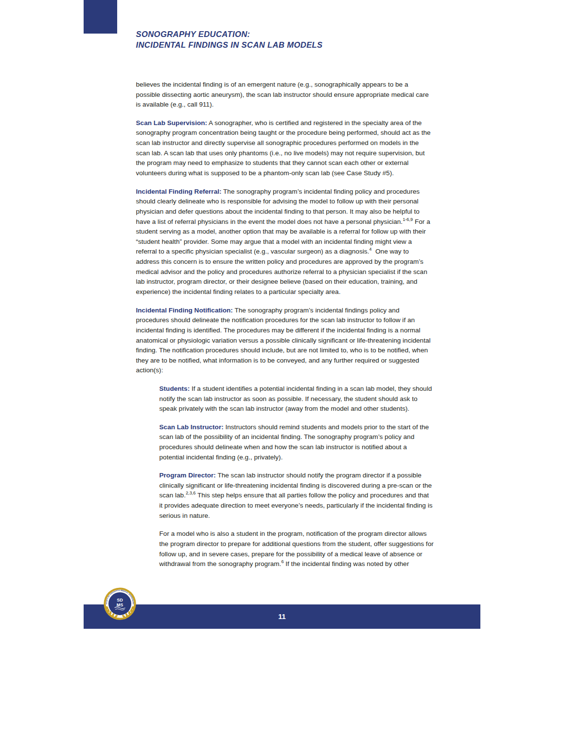Sonography Education:
Incidental Findings in Scan Lab Models
believes the incidental finding is of an emergent nature (e.g., sonographically appears to be a possible dissecting aortic aneurysm), the scan lab instructor should ensure appropriate medical care is available (e.g., call 911).
Scan Lab Supervision: A sonographer, who is certified and registered in the specialty area of the sonography program concentration being taught or the procedure being performed, should act as the scan lab instructor and directly supervise all sonographic procedures performed on models in the scan lab. A scan lab that uses only phantoms (i.e., no live models) may not require supervision, but the program may need to emphasize to students that they cannot scan each other or external volunteers during what is supposed to be a phantom-only scan lab (see Case Study #5).
Incidental Finding Referral: The sonography program’s incidental finding policy and procedures should clearly delineate who is responsible for advising the model to follow up with their personal physician and defer questions about the incidental finding to that person. It may also be helpful to have a list of referral physicians in the event the model does not have a personal physician.1-6,9 For a student serving as a model, another option that may be available is a referral for follow up with their “student health” provider. Some may argue that a model with an incidental finding might view a referral to a specific physician specialist (e.g., vascular surgeon) as a diagnosis.4 One way to address this concern is to ensure the written policy and procedures are approved by the program’s medical advisor and the policy and procedures authorize referral to a physician specialist if the scan lab instructor, program director, or their designee believe (based on their education, training, and experience) the incidental finding relates to a particular specialty area.
Incidental Finding Notification: The sonography program’s incidental findings policy and procedures should delineate the notification procedures for the scan lab instructor to follow if an incidental finding is identified. The procedures may be different if the incidental finding is a normal anatomical or physiologic variation versus a possible clinically significant or life-threatening incidental finding. The notification procedures should include, but are not limited to, who is to be notified, when they are to be notified, what information is to be conveyed, and any further required or suggested action(s):
Students: If a student identifies a potential incidental finding in a scan lab model, they should notify the scan lab instructor as soon as possible. If necessary, the student should ask to speak privately with the scan lab instructor (away from the model and other students).
Scan Lab Instructor: Instructors should remind students and models prior to the start of the scan lab of the possibility of an incidental finding. The sonography program’s policy and procedures should delineate when and how the scan lab instructor is notified about a potential incidental finding (e.g., privately).
Program Director: The scan lab instructor should notify the program director if a possible clinically significant or life-threatening incidental finding is discovered during a pre-scan or the scan lab.2,3,6 This step helps ensure that all parties follow the policy and procedures and that it provides adequate direction to meet everyone’s needs, particularly if the incidental finding is serious in nature.
For a model who is also a student in the program, notification of the program director allows the program director to prepare for additional questions from the student, offer suggestions for follow up, and in severe cases, prepare for the possibility of a medical leave of absence or withdrawal from the sonography program.6 If the incidental finding was noted by other
SOCIETY OF DIAGNOSTIC MEDICAL SONOGRAPHY SD MS
11